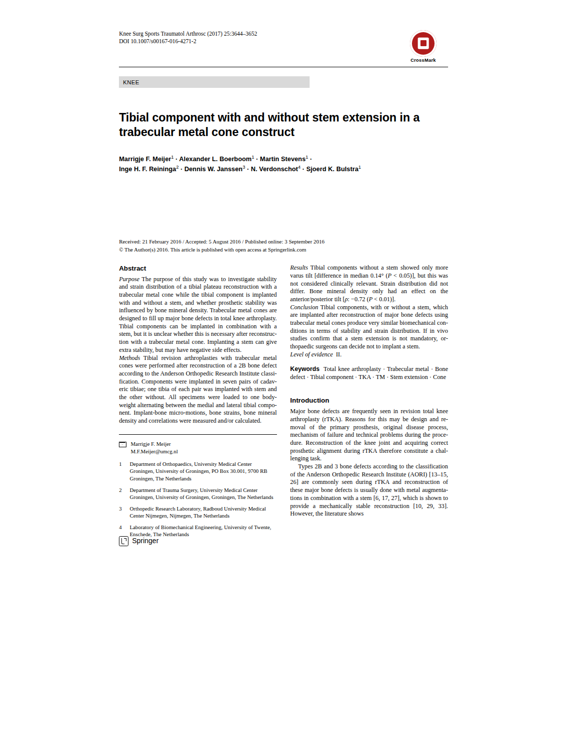Knee Surg Sports Traumatol Arthrosc (2017) 25:3644–3652
DOI 10.1007/s00167-016-4271-2
CrossMark
KNEE
Tibial component with and without stem extension in a trabecular metal cone construct
Marrigje F. Meijer1 · Alexander L. Boerboom1 · Martin Stevens1 ·
Inge H. F. Reininga2 · Dennis W. Janssen3 · N. Verdonschot4 · Sjoerd K. Bulstra1
Received: 21 February 2016 / Accepted: 5 August 2016 / Published online: 3 September 2016
© The Author(s) 2016. This article is published with open access at Springerlink.com
Abstract
Purpose The purpose of this study was to investigate stability and strain distribution of a tibial plateau reconstruction with a trabecular metal cone while the tibial component is implanted with and without a stem, and whether prosthetic stability was influenced by bone mineral density. Trabecular metal cones are designed to fill up major bone defects in total knee arthroplasty. Tibial components can be implanted in combination with a stem, but it is unclear whether this is necessary after reconstruction with a trabecular metal cone. Implanting a stem can give extra stability, but may have negative side effects.
Methods Tibial revision arthroplasties with trabecular metal cones were performed after reconstruction of a 2B bone defect according to the Anderson Orthopedic Research Institute classification. Components were implanted in seven pairs of cadaveric tibiae; one tibia of each pair was implanted with stem and the other without. All specimens were loaded to one bodyweight alternating between the medial and lateral tibial component. Implant-bone micro-motions, bone strains, bone mineral density and correlations were measured and/or calculated.
Marrigje F. Meijer
M.F.Meijer@umcg.nl
1
Department of Orthopaedics, University Medical Center Groningen, University of Groningen, PO Box 30.001, 9700 RB Groningen, The Netherlands
2
Department of Trauma Surgery, University Medical Center Groningen, University of Groningen, Groningen, The Netherlands
3
Orthopedic Research Laboratory, Radboud University Medical Center Nijmegen, Nijmegen, The Netherlands
4
Laboratory of Biomechanical Engineering, University of Twente, Enschede, The Netherlands
Results Tibial components without a stem showed only more varus tilt [difference in median 0.14° (P < 0.05)], but this was not considered clinically relevant. Strain distribution did not differ. Bone mineral density only had an effect on the anterior/posterior tilt [ρ: −0.72 (P < 0.01)].
Conclusion Tibial components, with or without a stem, which are implanted after reconstruction of major bone defects using trabecular metal cones produce very similar biomechanical conditions in terms of stability and strain distribution. If in vivo studies confirm that a stem extension is not mandatory, orthopaedic surgeons can decide not to implant a stem.
Level of evidence II.
Keywords Total knee arthroplasty · Trabecular metal · Bone defect · Tibial component · TKA · TM · Stem extension · Cone
Introduction
Major bone defects are frequently seen in revision total knee arthroplasty (rTKA). Reasons for this may be design and removal of the primary prosthesis, original disease process, mechanism of failure and technical problems during the procedure. Reconstruction of the knee joint and acquiring correct prosthetic alignment during rTKA therefore constitute a challenging task.
Types 2B and 3 bone defects according to the classification of the Anderson Orthopedic Research Institute (AORI) [13–15, 26] are commonly seen during rTKA and reconstruction of these major bone defects is usually done with metal augmentations in combination with a stem [6, 17, 27], which is shown to provide a mechanically stable reconstruction [10, 29, 33]. However, the literature shows
Springer